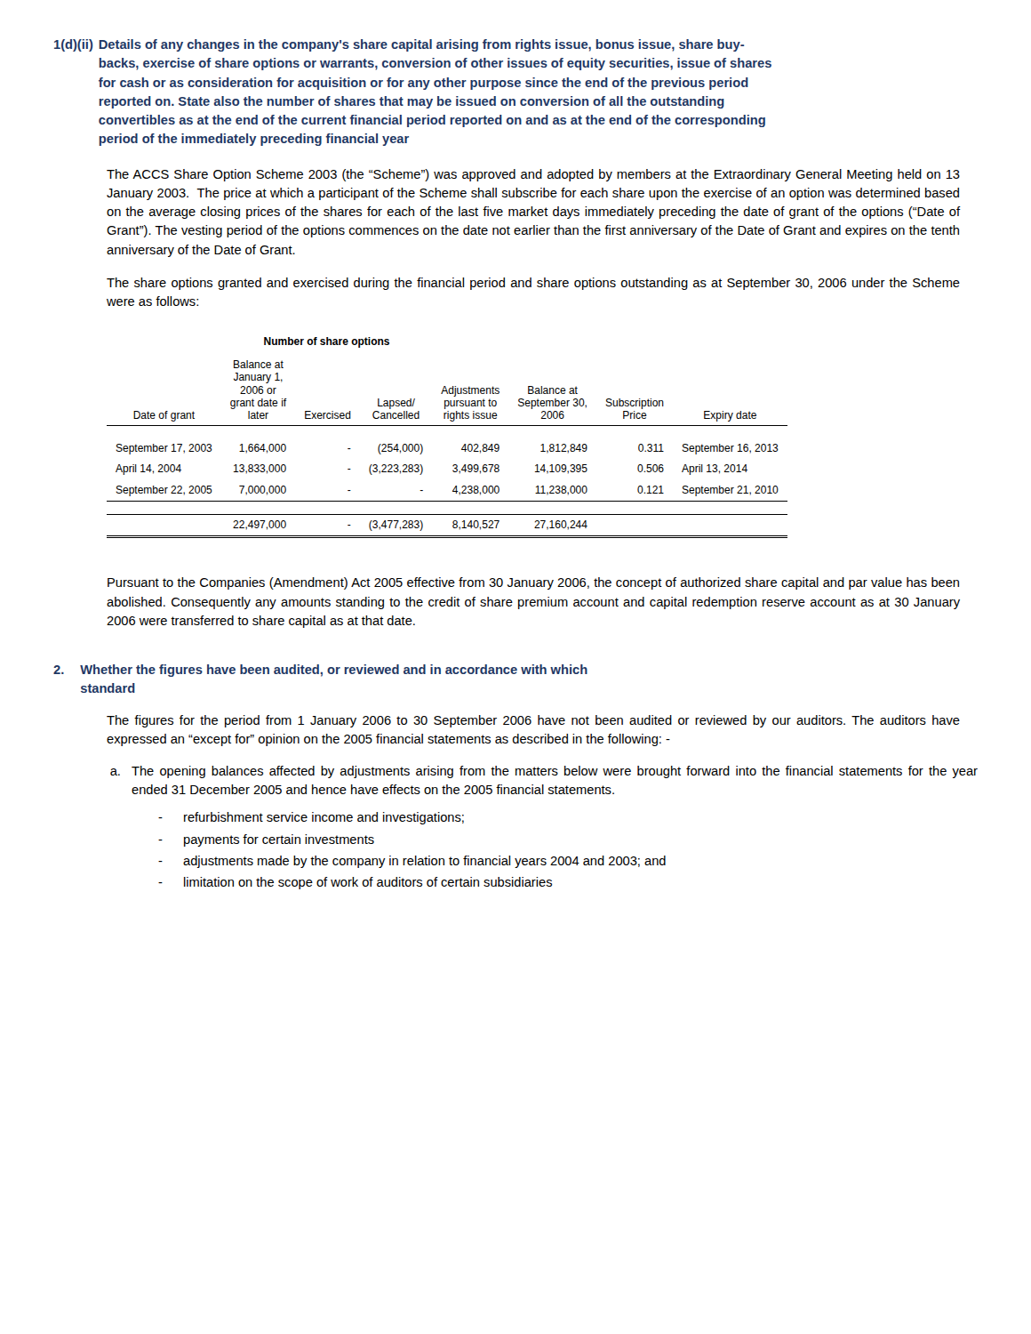1(d)(ii) Details of any changes in the company's share capital arising from rights issue, bonus issue, share buy-backs, exercise of share options or warrants, conversion of other issues of equity securities, issue of shares for cash or as consideration for acquisition or for any other purpose since the end of the previous period reported on. State also the number of shares that may be issued on conversion of all the outstanding convertibles as at the end of the current financial period reported on and as at the end of the corresponding period of the immediately preceding financial year
The ACCS Share Option Scheme 2003 (the “Scheme”) was approved and adopted by members at the Extraordinary General Meeting held on 13 January 2003. The price at which a participant of the Scheme shall subscribe for each share upon the exercise of an option was determined based on the average closing prices of the shares for each of the last five market days immediately preceding the date of grant of the options (“Date of Grant”). The vesting period of the options commences on the date not earlier than the first anniversary of the Date of Grant and expires on the tenth anniversary of the Date of Grant.
The share options granted and exercised during the financial period and share options outstanding as at September 30, 2006 under the Scheme were as follows:
| | Number of share options | |
| --- | --- | --- |
| Date of grant | Balance at January 1, 2006 or grant date if later | Exercised | Lapsed/ Cancelled | Adjustments pursuant to rights issue | Balance at September 30, 2006 | Subscription Price | Expiry date |
| September 17, 2003 | 1,664,000 | - | (254,000) | 402,849 | 1,812,849 | 0.311 | September 16, 2013 |
| April 14, 2004 | 13,833,000 | - | (3,223,283) | 3,499,678 | 14,109,395 | 0.506 | April 13, 2014 |
| September 22, 2005 | 7,000,000 | - | - | 4,238,000 | 11,238,000 | 0.121 | September 21, 2010 |
| | 22,497,000 | - | (3,477,283) | 8,140,527 | 27,160,244 | | |
Pursuant to the Companies (Amendment) Act 2005 effective from 30 January 2006, the concept of authorized share capital and par value has been abolished. Consequently any amounts standing to the credit of share premium account and capital redemption reserve account as at 30 January 2006 were transferred to share capital as at that date.
2. Whether the figures have been audited, or reviewed and in accordance with which standard
The figures for the period from 1 January 2006 to 30 September 2006 have not been audited or reviewed by our auditors. The auditors have expressed an “except for” opinion on the 2005 financial statements as described in the following: -
The opening balances affected by adjustments arising from the matters below were brought forward into the financial statements for the year ended 31 December 2005 and hence have effects on the 2005 financial statements.
refurbishment service income and investigations;
payments for certain investments
adjustments made by the company in relation to financial years 2004 and 2003; and
limitation on the scope of work of auditors of certain subsidiaries